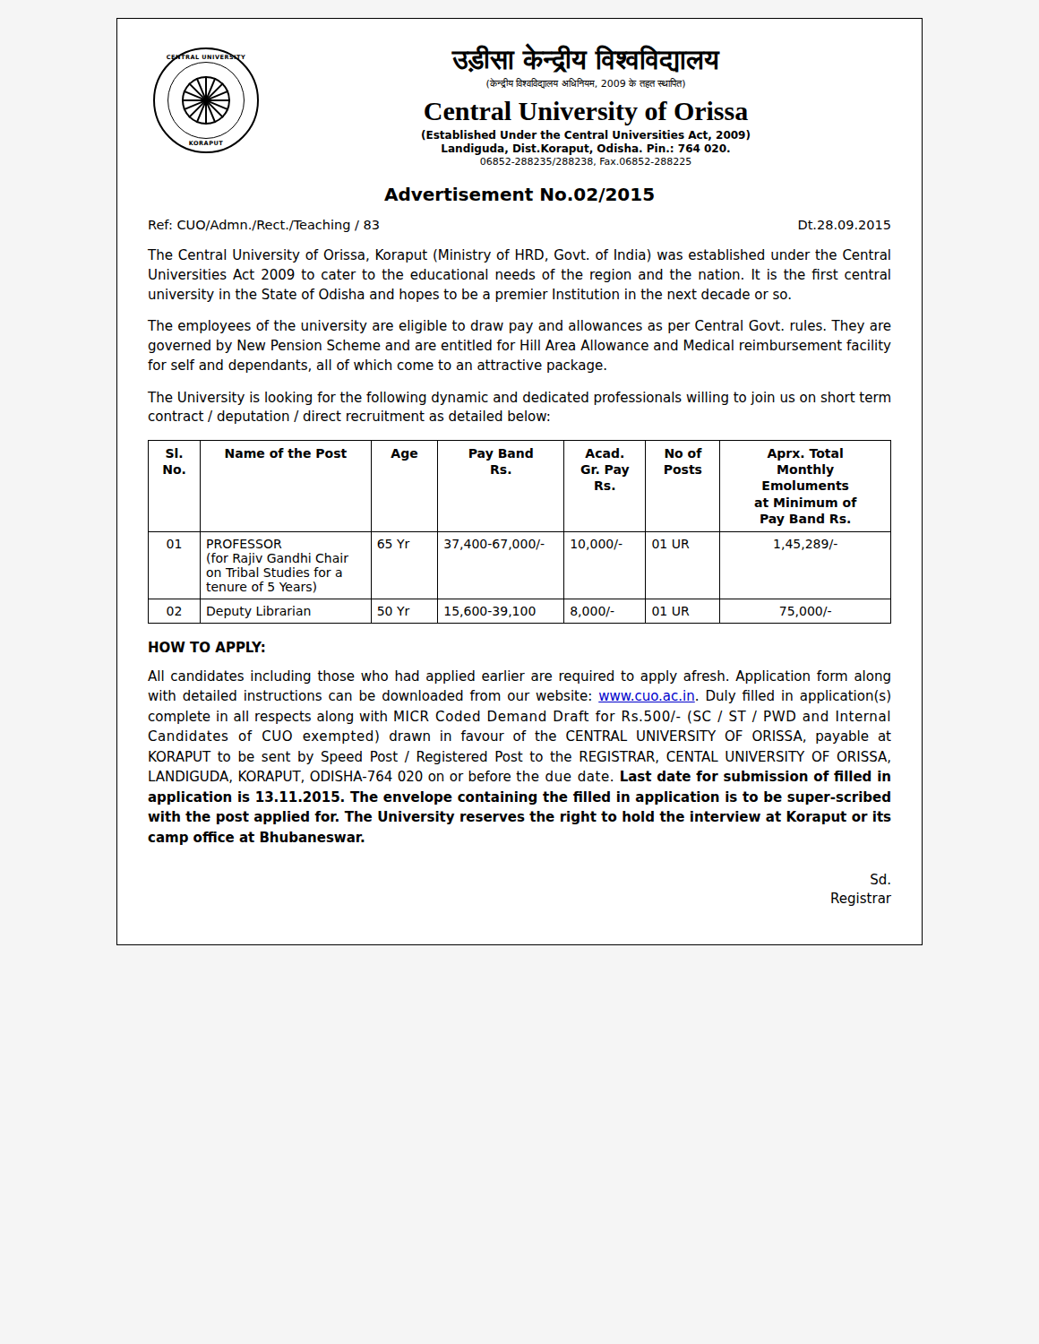CENTRAL UNIVERSITY
KORAPUT
उड़ीसा केन्द्रीय विश्वविद्यालय
(केन्द्रीय विश्वविद्यालय अधिनियम, 2009 के तहत स्थापित)
Central University of Orissa
(Established Under the Central Universities Act, 2009)
Landiguda, Dist.Koraput, Odisha. Pin.: 764 020.
06852-288235/288238, Fax.06852-288225
Advertisement No.02/2015
Ref: CUO/Admn./Rect./Teaching / 83 Dt.28.09.2015
The Central University of Orissa, Koraput (Ministry of HRD, Govt. of India) was established under the Central Universities Act 2009 to cater to the educational needs of the region and the nation. It is the first central university in the State of Odisha and hopes to be a premier Institution in the next decade or so.
The employees of the university are eligible to draw pay and allowances as per Central Govt. rules. They are governed by New Pension Scheme and are entitled for Hill Area Allowance and Medical reimbursement facility for self and dependants, all of which come to an attractive package.
The University is looking for the following dynamic and dedicated professionals willing to join us on short term contract / deputation / direct recruitment as detailed below:
| Sl. No. | Name of the Post | Age | Pay Band Rs. | Acad. Gr. Pay Rs. | No of Posts | Aprx. Total Monthly Emoluments at Minimum of Pay Band Rs. |
| --- | --- | --- | --- | --- | --- | --- |
| 01 | PROFESSOR (for Rajiv Gandhi Chair on Tribal Studies for a tenure of 5 Years) | 65 Yr | 37,400-67,000/- | 10,000/- | 01 UR | 1,45,289/- |
| 02 | Deputy Librarian | 50 Yr | 15,600-39,100 | 8,000/- | 01 UR | 75,000/- |
HOW TO APPLY:
All candidates including those who had applied earlier are required to apply afresh. Application form along with detailed instructions can be downloaded from our website: www.cuo.ac.in. Duly filled in application(s) complete in all respects along with MICR Coded Demand Draft for Rs.500/- (SC / ST / PWD and Internal Candidates of CUO exempted) drawn in favour of the CENTRAL UNIVERSITY OF ORISSA, payable at KORAPUT to be sent by Speed Post / Registered Post to the REGISTRAR, CENTAL UNIVERSITY OF ORISSA, LANDIGUDA, KORAPUT, ODISHA-764 020 on or before the due date. Last date for submission of filled in application is 13.11.2015. The envelope containing the filled in application is to be super-scribed with the post applied for. The University reserves the right to hold the interview at Koraput or its camp office at Bhubaneswar.
Sd.
Registrar